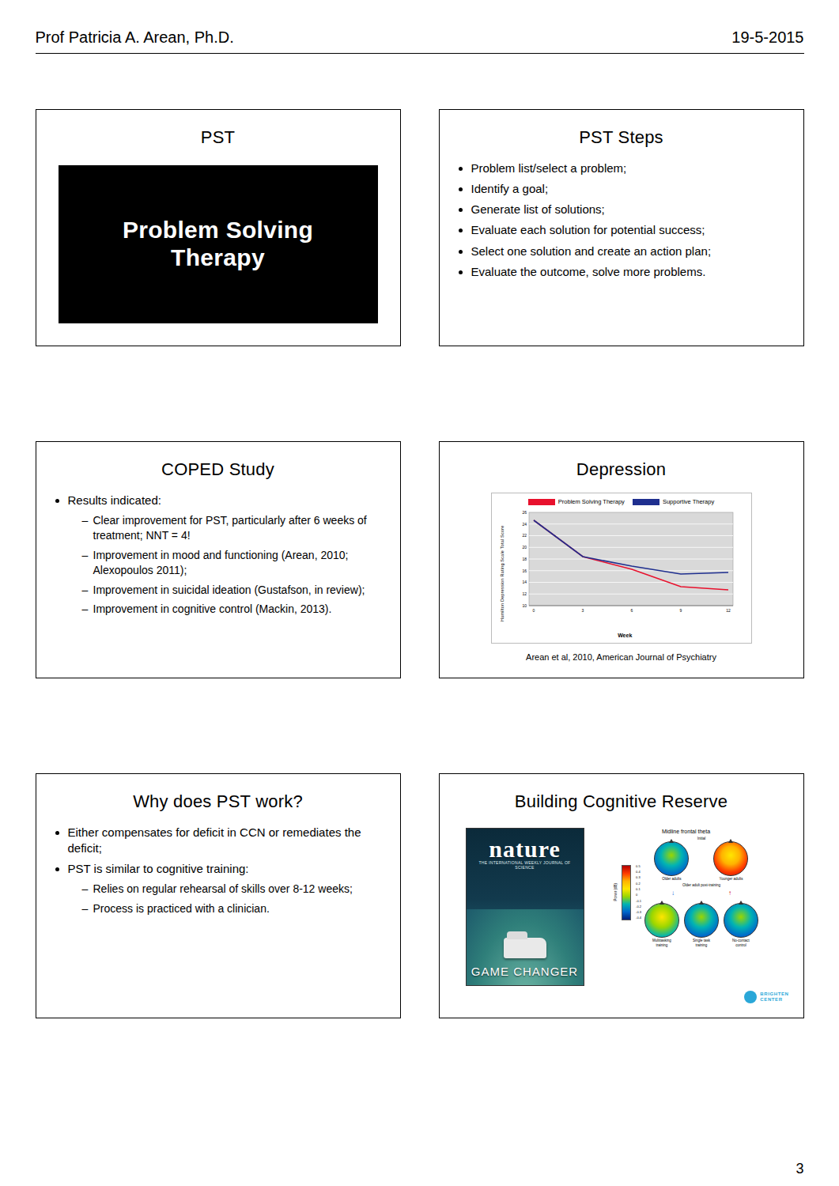Prof Patricia A. Arean, Ph.D.
19-5-2015
PST
Problem Solving
Therapy
PST Steps
Problem list/select a problem;
Identify a goal;
Generate list of solutions;
Evaluate each solution for potential success;
Select one solution and create an action plan;
Evaluate the outcome, solve more problems.
COPED Study
Results indicated:
Clear improvement for PST, particularly after 6 weeks of treatment; NNT = 4!
Improvement in mood and functioning (Arean, 2010; Alexopoulos 2011);
Improvement in suicidal ideation (Gustafson, in review);
Improvement in cognitive control (Mackin, 2013).
Depression
Problem Solving Therapy
Supportive Therapy
Hamilton Depression Rating Scale Total Score
26 24 22 20 18 16 14 12 10 0 3 6 9 12
Week
Arean et al, 2010, American Journal of Psychiatry
Why does PST work?
Either compensates for deficit in CCN or remediates the deficit;
PST is similar to cognitive training:
Relies on regular rehearsal of skills over 8-12 weeks;
Process is practiced with a clinician.
Building Cognitive Reserve
nature
THE INTERNATIONAL WEEKLY JOURNAL OF SCIENCE
GAME CHANGER
Midline frontal theta
Power (dB)
0.50.40.30.20.10-0.1-0.2-0.3-0.4
Initial
Older adults
Younger adults
Older adult post-training
↓ ↑
Multitasking
training
Single task
training
No-contact
control
BRIGHTEN
CENTER
3